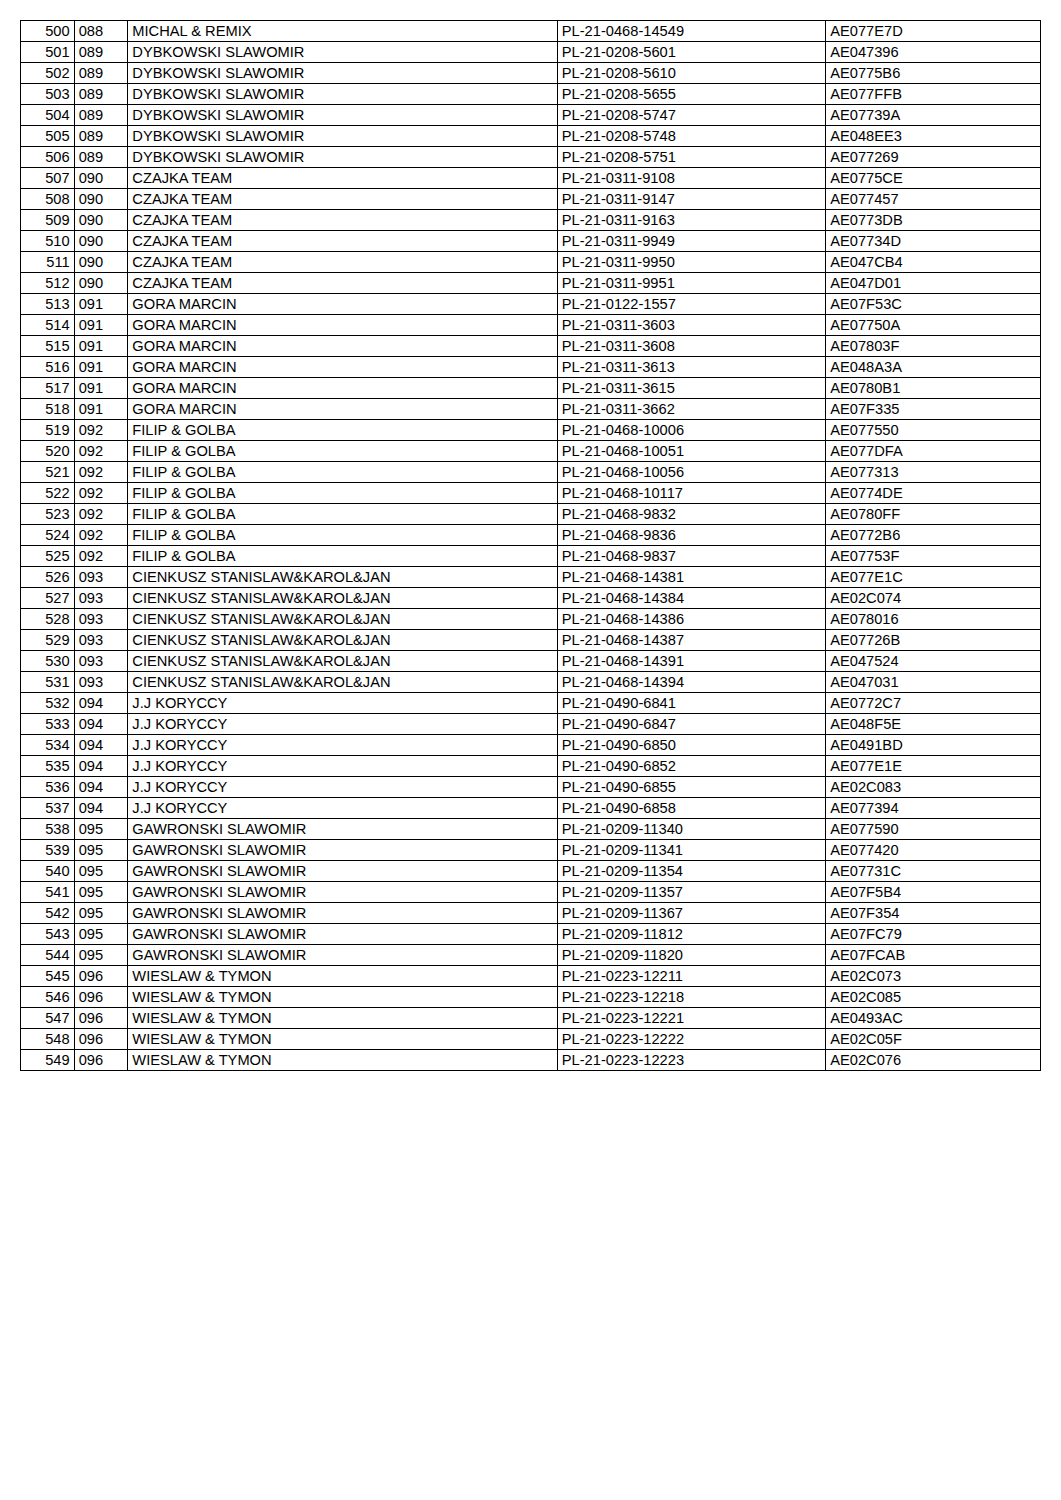| 500 | 088 | MICHAL & REMIX | PL-21-0468-14549 | AE077E7D |
| 501 | 089 | DYBKOWSKI SLAWOMIR | PL-21-0208-5601 | AE047396 |
| 502 | 089 | DYBKOWSKI SLAWOMIR | PL-21-0208-5610 | AE0775B6 |
| 503 | 089 | DYBKOWSKI SLAWOMIR | PL-21-0208-5655 | AE077FFB |
| 504 | 089 | DYBKOWSKI SLAWOMIR | PL-21-0208-5747 | AE07739A |
| 505 | 089 | DYBKOWSKI SLAWOMIR | PL-21-0208-5748 | AE048EE3 |
| 506 | 089 | DYBKOWSKI SLAWOMIR | PL-21-0208-5751 | AE077269 |
| 507 | 090 | CZAJKA TEAM | PL-21-0311-9108 | AE0775CE |
| 508 | 090 | CZAJKA TEAM | PL-21-0311-9147 | AE077457 |
| 509 | 090 | CZAJKA TEAM | PL-21-0311-9163 | AE0773DB |
| 510 | 090 | CZAJKA TEAM | PL-21-0311-9949 | AE07734D |
| 511 | 090 | CZAJKA TEAM | PL-21-0311-9950 | AE047CB4 |
| 512 | 090 | CZAJKA TEAM | PL-21-0311-9951 | AE047D01 |
| 513 | 091 | GORA MARCIN | PL-21-0122-1557 | AE07F53C |
| 514 | 091 | GORA MARCIN | PL-21-0311-3603 | AE07750A |
| 515 | 091 | GORA MARCIN | PL-21-0311-3608 | AE07803F |
| 516 | 091 | GORA MARCIN | PL-21-0311-3613 | AE048A3A |
| 517 | 091 | GORA MARCIN | PL-21-0311-3615 | AE0780B1 |
| 518 | 091 | GORA MARCIN | PL-21-0311-3662 | AE07F335 |
| 519 | 092 | FILIP & GOLBA | PL-21-0468-10006 | AE077550 |
| 520 | 092 | FILIP & GOLBA | PL-21-0468-10051 | AE077DFA |
| 521 | 092 | FILIP & GOLBA | PL-21-0468-10056 | AE077313 |
| 522 | 092 | FILIP & GOLBA | PL-21-0468-10117 | AE0774DE |
| 523 | 092 | FILIP & GOLBA | PL-21-0468-9832 | AE0780FF |
| 524 | 092 | FILIP & GOLBA | PL-21-0468-9836 | AE0772B6 |
| 525 | 092 | FILIP & GOLBA | PL-21-0468-9837 | AE07753F |
| 526 | 093 | CIENKUSZ STANISLAW&KAROL&JAN | PL-21-0468-14381 | AE077E1C |
| 527 | 093 | CIENKUSZ STANISLAW&KAROL&JAN | PL-21-0468-14384 | AE02C074 |
| 528 | 093 | CIENKUSZ STANISLAW&KAROL&JAN | PL-21-0468-14386 | AE078016 |
| 529 | 093 | CIENKUSZ STANISLAW&KAROL&JAN | PL-21-0468-14387 | AE07726B |
| 530 | 093 | CIENKUSZ STANISLAW&KAROL&JAN | PL-21-0468-14391 | AE047524 |
| 531 | 093 | CIENKUSZ STANISLAW&KAROL&JAN | PL-21-0468-14394 | AE047031 |
| 532 | 094 | J.J KORYCCY | PL-21-0490-6841 | AE0772C7 |
| 533 | 094 | J.J KORYCCY | PL-21-0490-6847 | AE048F5E |
| 534 | 094 | J.J KORYCCY | PL-21-0490-6850 | AE0491BD |
| 535 | 094 | J.J KORYCCY | PL-21-0490-6852 | AE077E1E |
| 536 | 094 | J.J KORYCCY | PL-21-0490-6855 | AE02C083 |
| 537 | 094 | J.J KORYCCY | PL-21-0490-6858 | AE077394 |
| 538 | 095 | GAWRONSKI SLAWOMIR | PL-21-0209-11340 | AE077590 |
| 539 | 095 | GAWRONSKI SLAWOMIR | PL-21-0209-11341 | AE077420 |
| 540 | 095 | GAWRONSKI SLAWOMIR | PL-21-0209-11354 | AE07731C |
| 541 | 095 | GAWRONSKI SLAWOMIR | PL-21-0209-11357 | AE07F5B4 |
| 542 | 095 | GAWRONSKI SLAWOMIR | PL-21-0209-11367 | AE07F354 |
| 543 | 095 | GAWRONSKI SLAWOMIR | PL-21-0209-11812 | AE07FC79 |
| 544 | 095 | GAWRONSKI SLAWOMIR | PL-21-0209-11820 | AE07FCAB |
| 545 | 096 | WIESLAW & TYMON | PL-21-0223-12211 | AE02C073 |
| 546 | 096 | WIESLAW & TYMON | PL-21-0223-12218 | AE02C085 |
| 547 | 096 | WIESLAW & TYMON | PL-21-0223-12221 | AE0493AC |
| 548 | 096 | WIESLAW & TYMON | PL-21-0223-12222 | AE02C05F |
| 549 | 096 | WIESLAW & TYMON | PL-21-0223-12223 | AE02C076 |